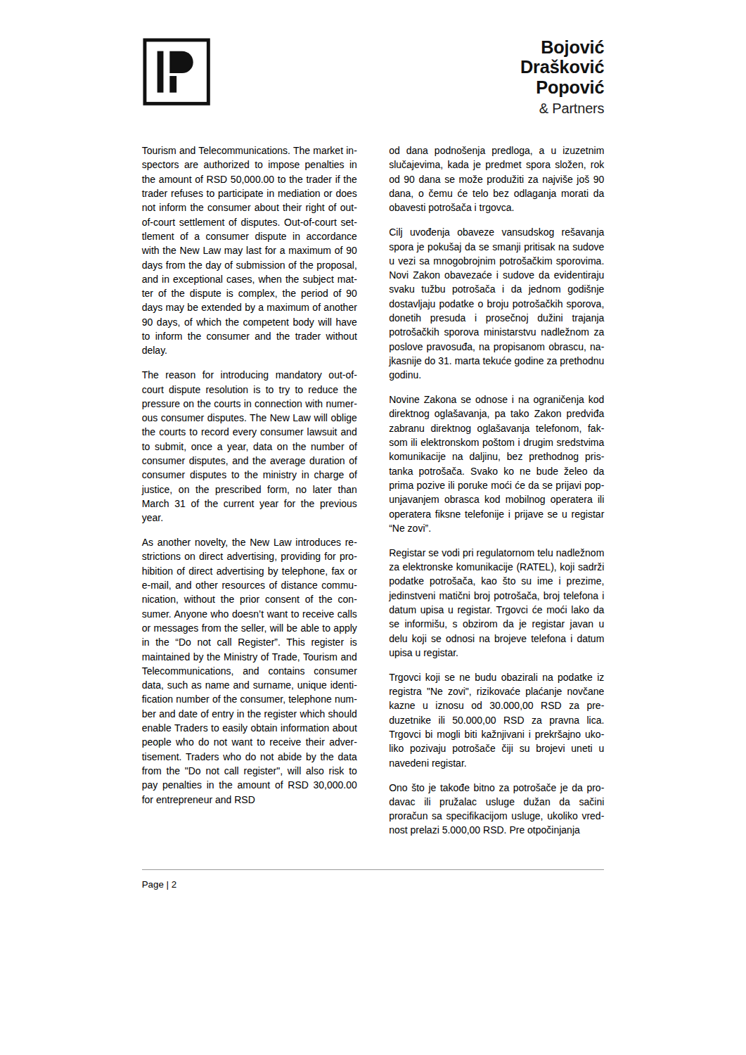Bojović
Drašković
Popović
& Partners
Tourism and Telecommunications. The market inspectors are authorized to impose penalties in the amount of RSD 50,000.00 to the trader if the trader refuses to participate in mediation or does not inform the consumer about their right of out-of-court settlement of disputes. Out-of-court settlement of a consumer dispute in accordance with the New Law may last for a maximum of 90 days from the day of submission of the proposal, and in exceptional cases, when the subject matter of the dispute is complex, the period of 90 days may be extended by a maximum of another 90 days, of which the competent body will have to inform the consumer and the trader without delay.
The reason for introducing mandatory out-of-court dispute resolution is to try to reduce the pressure on the courts in connection with numerous consumer disputes. The New Law will oblige the courts to record every consumer lawsuit and to submit, once a year, data on the number of consumer disputes, and the average duration of consumer disputes to the ministry in charge of justice, on the prescribed form, no later than March 31 of the current year for the previous year.
As another novelty, the New Law introduces restrictions on direct advertising, providing for prohibition of direct advertising by telephone, fax or e-mail, and other resources of distance communication, without the prior consent of the consumer. Anyone who doesn’t want to receive calls or messages from the seller, will be able to apply in the “Do not call Register”. This register is maintained by the Ministry of Trade, Tourism and Telecommunications, and contains consumer data, such as name and surname, unique identification number of the consumer, telephone number and date of entry in the register which should enable Traders to easily obtain information about people who do not want to receive their advertisement. Traders who do not abide by the data from the "Do not call register", will also risk to pay penalties in the amount of RSD 30,000.00 for entrepreneur and RSD
od dana podnošenja predloga, a u izuzetnim slučajevima, kada je predmet spora složen, rok od 90 dana se može produžiti za najviše još 90 dana, o čemu će telo bez odlaganja morati da obavesti potrošača i trgovca.
Cilj uvođenja obaveze vansudskog rešavanja spora je pokušaj da se smanji pritisak na sudove u vezi sa mnogobrojnim potrošačkim sporovima. Novi Zakon obavezaće i sudove da evidentiraju svaku tužbu potrošača i da jednom godišnje dostavljaju podatke o broju potrošačkih sporova, donetih presuda i prosečnoj dužini trajanja potrošačkih sporova ministarstvu nadležnom za poslove pravosuđa, na propisanom obrascu, najkasnije do 31. marta tekuće godine za prethodnu godinu.
Novine Zakona se odnose i na ograničenja kod direktnog oglašavanja, pa tako Zakon predviđa zabranu direktnog oglašavanja telefonom, faksom ili elektronskom poštom i drugim sredstvima komunikacije na daljinu, bez prethodnog pristanka potrošača. Svako ko ne bude želeo da prima pozive ili poruke moći će da se prijavi popunjavanjem obrasca kod mobilnog operatera ili operatera fiksne telefonije i prijave se u registar “Ne zovi”.
Registar se vodi pri regulatornom telu nadležnom za elektronske komunikacije (RATEL), koji sadrži podatke potrošača, kao što su ime i prezime, jedinstveni matični broj potrošača, broj telefona i datum upisa u registar. Trgovci će moći lako da se informišu, s obzirom da je registar javan u delu koji se odnosi na brojeve telefona i datum upisa u registar.
Trgovci koji se ne budu obazirali na podatke iz registra "Ne zovi", rizikovaće plaćanje novčane kazne u iznosu od 30.000,00 RSD za preduzetnike ili 50.000,00 RSD za pravna lica. Trgovci bi mogli biti kažnjivani i prekršajno ukoliko pozivaju potrošače čiji su brojevi uneti u navedeni registar.
Ono što je takođe bitno za potrošače je da prodavac ili pružalac usluge dužan da sačini proračun sa specifikacijom usluge, ukoliko vrednost prelazi 5.000,00 RSD. Pre otpočinjanja
Page | 2